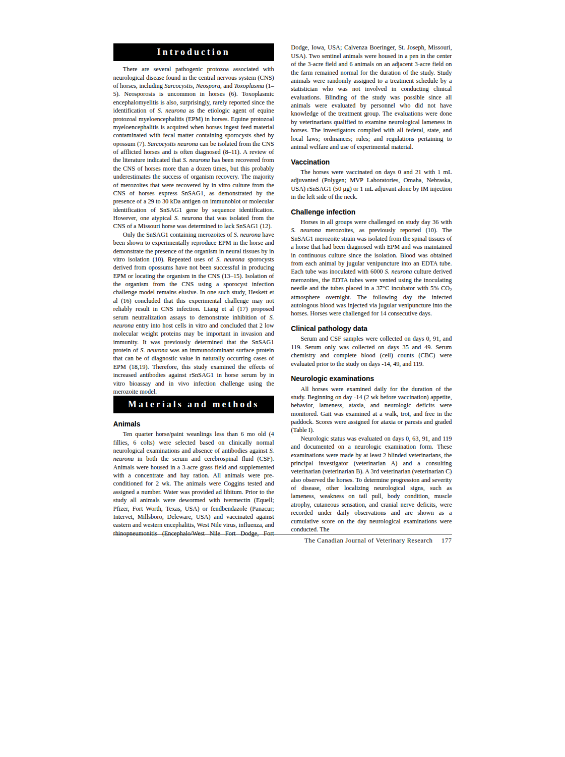Introduction
There are several pathogenic protozoa associated with neurological disease found in the central nervous system (CNS) of horses, including Sarcocystis, Neospora, and Toxoplasma (1–5). Neosporosis is uncommon in horses (6). Toxoplasmic encephalomyelitis is also, surprisingly, rarely reported since the identification of S. neurona as the etiologic agent of equine protozoal myeloencephalitis (EPM) in horses. Equine protozoal myeloencephalitis is acquired when horses ingest feed material contaminated with fecal matter containing sporocysts shed by opossum (7). Sarcocystis neurona can be isolated from the CNS of afflicted horses and is often diagnosed (8–11). A review of the literature indicated that S. neurona has been recovered from the CNS of horses more than a dozen times, but this probably underestimates the success of organism recovery. The majority of merozoites that were recovered by in vitro culture from the CNS of horses express SnSAG1, as demonstrated by the presence of a 29 to 30 kDa antigen on immunoblot or molecular identification of SnSAG1 gene by sequence identification. However, one atypical S. neurona that was isolated from the CNS of a Missouri horse was determined to lack SnSAG1 (12).
Only the SnSAG1 containing merozoites of S. neurona have been shown to experimentally reproduce EPM in the horse and demonstrate the presence of the organism in neural tissues by in vitro isolation (10). Repeated uses of S. neurona sporocysts derived from opossums have not been successful in producing EPM or locating the organism in the CNS (13–15). Isolation of the organism from the CNS using a sporocyst infection challenge model remains elusive. In one such study, Heskett et al (16) concluded that this experimental challenge may not reliably result in CNS infection. Liang et al (17) proposed serum neutralization assays to demonstrate inhibition of S. neurona entry into host cells in vitro and concluded that 2 low molecular weight proteins may be important in invasion and immunity. It was previously determined that the SnSAG1 protein of S. neurona was an immunodominant surface protein that can be of diagnostic value in naturally occurring cases of EPM (18,19). Therefore, this study examined the effects of increased antibodies against rSnSAG1 in horse serum by in vitro bioassay and in vivo infection challenge using the merozoite model.
Materials and methods
Animals
Ten quarter horse/paint weanlings less than 6 mo old (4 fillies, 6 colts) were selected based on clinically normal neurological examinations and absence of antibodies against S. neurona in both the serum and cerebrospinal fluid (CSF). Animals were housed in a 3-acre grass field and supplemented with a concentrate and hay ration. All animals were pre-conditioned for 2 wk. The animals were Coggins tested and assigned a number. Water was provided ad libitum. Prior to the study all animals were dewormed with ivermectin (Equell; Pfizer, Fort Worth, Texas, USA) or fendbendazole (Panacur; Intervet, Millsboro, Deleware, USA) and vaccinated against eastern and western encephalitis, West Nile virus, influenza, and rhinopneumonitis (Encephalo/West Nile Fort Dodge, Fort Dodge, Iowa, USA; Calvenza Boeringer, St. Joseph, Missouri, USA). Two sentinel animals were housed in a pen in the center of the 3-acre field and 6 animals on an adjacent 3-acre field on the farm remained normal for the duration of the study. Study animals were randomly assigned to a treatment schedule by a statistician who was not involved in conducting clinical evaluations. Blinding of the study was possible since all animals were evaluated by personnel who did not have knowledge of the treatment group. The evaluations were done by veterinarians qualified to examine neurological lameness in horses. The investigators complied with all federal, state, and local laws; ordinances; rules; and regulations pertaining to animal welfare and use of experimental material.
Vaccination
The horses were vaccinated on days 0 and 21 with 1 mL adjuvanted (Polygen; MVP Laboratories, Omaha, Nebraska, USA) rSnSAG1 (50 µg) or 1 mL adjuvant alone by IM injection in the left side of the neck.
Challenge infection
Horses in all groups were challenged on study day 36 with S. neurona merozoites, as previously reported (10). The SnSAG1 merozoite strain was isolated from the spinal tissues of a horse that had been diagnosed with EPM and was maintained in continuous culture since the isolation. Blood was obtained from each animal by jugular venipuncture into an EDTA tube. Each tube was inoculated with 6000 S. neurona culture derived merozoites, the EDTA tubes were vented using the inoculating needle and the tubes placed in a 37°C incubator with 5% CO2 atmosphere overnight. The following day the infected autologous blood was injected via jugular venipuncture into the horses. Horses were challenged for 14 consecutive days.
Clinical pathology data
Serum and CSF samples were collected on days 0, 91, and 119. Serum only was collected on days 35 and 49. Serum chemistry and complete blood (cell) counts (CBC) were evaluated prior to the study on days -14, 49, and 119.
Neurologic examinations
All horses were examined daily for the duration of the study. Beginning on day -14 (2 wk before vaccination) appetite, behavior, lameness, ataxia, and neurologic deficits were monitored. Gait was examined at a walk, trot, and free in the paddock. Scores were assigned for ataxia or paresis and graded (Table I).
Neurologic status was evaluated on days 0, 63, 91, and 119 and documented on a neurologic examination form. These examinations were made by at least 2 blinded veterinarians, the principal investigator (veterinarian A) and a consulting veterinarian (veterinarian B). A 3rd veterinarian (veterinarian C) also observed the horses. To determine progression and severity of disease, other localizing neurological signs, such as lameness, weakness on tail pull, body condition, muscle atrophy, cutaneous sensation, and cranial nerve deficits, were recorded under daily observations and are shown as a cumulative score on the day neurological examinations were conducted. The
The Canadian Journal of Veterinary Research177